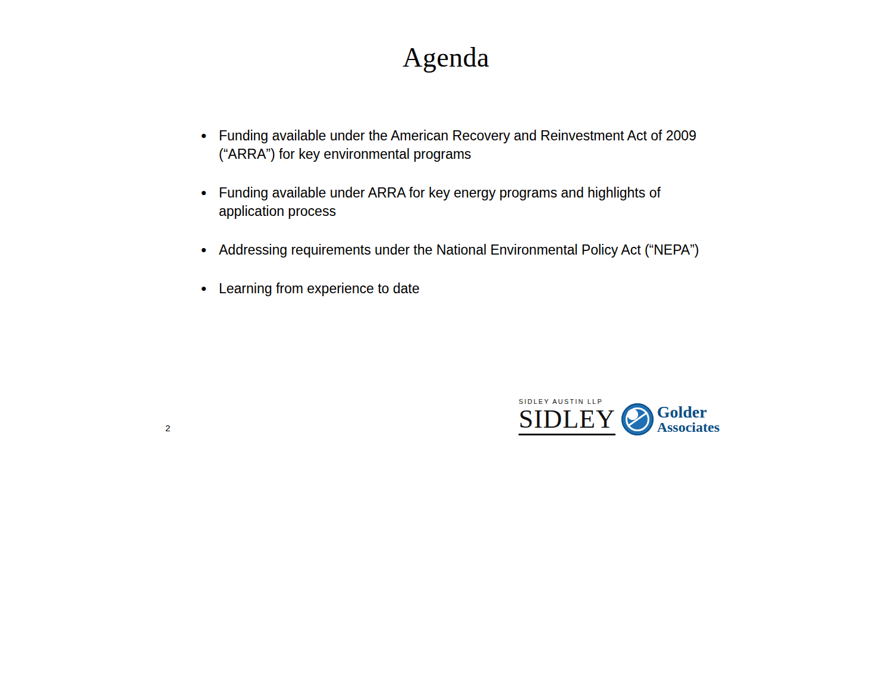Agenda
Funding available under the American Recovery and Reinvestment Act of 2009 (“ARRA”) for key environmental programs
Funding available under ARRA for key energy programs and highlights of application process
Addressing requirements under the National Environmental Policy Act (“NEPA”)
Learning from experience to date
2
SIDLEY AUSTIN LLP
SIDLEY
Golder
Associates